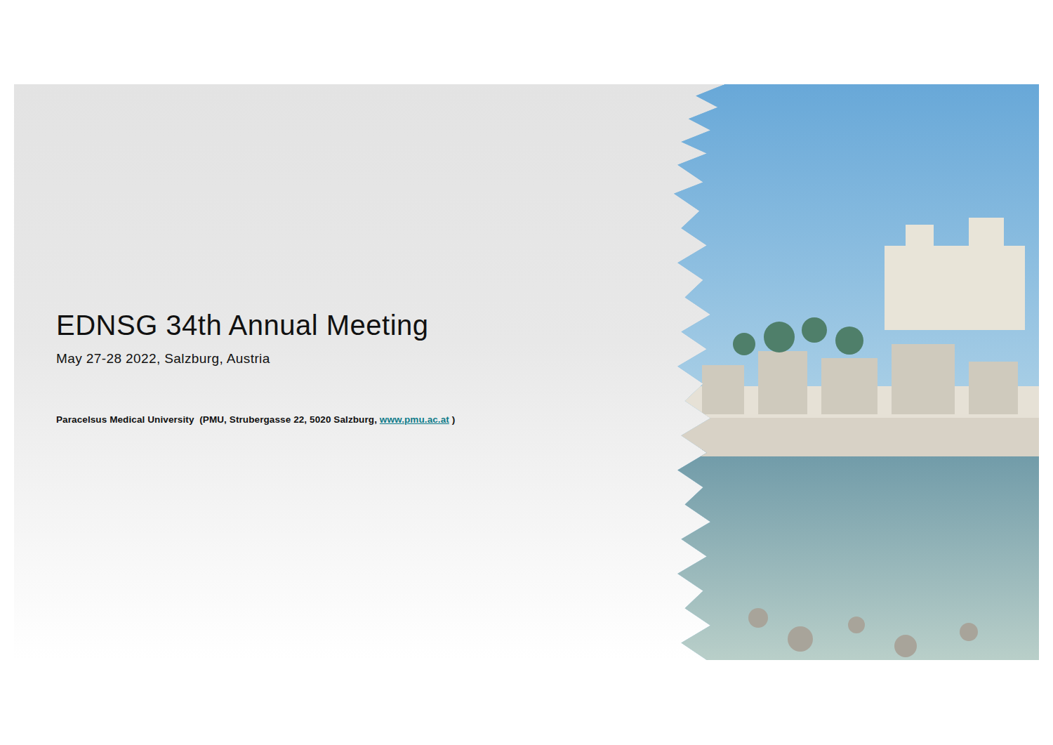EDNSG 34th Annual Meeting
May 27-28 2022, Salzburg, Austria
Paracelsus Medical University (PMU, Strubergasse 22, 5020 Salzburg, www.pmu.ac.at )